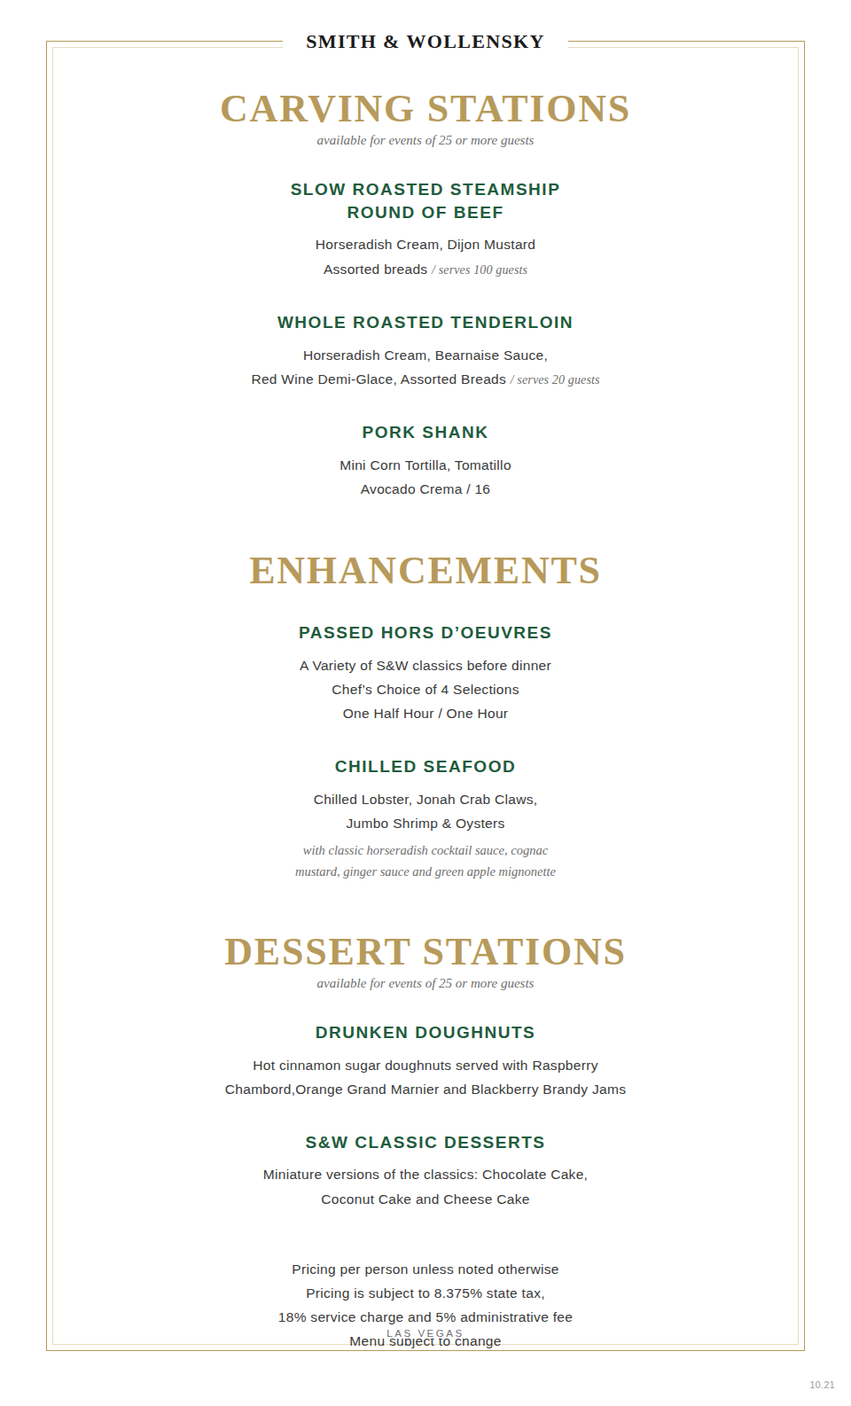Smith & Wollensky
Carving Stations
available for events of 25 or more guests
Slow Roasted Steamship
Round of Beef
Horseradish Cream, Dijon Mustard
Assorted breads / serves 100 guests
Whole Roasted Tenderloin
Horseradish Cream, Bearnaise Sauce,
Red Wine Demi-Glace, Assorted Breads / serves 20 guests
Pork Shank
Mini Corn Tortilla, Tomatillo
Avocado Crema / 16
Enhancements
Passed Hors D’Oeuvres
A Variety of S&W classics before dinner
Chef’s Choice of 4 Selections
One Half Hour / One Hour
Chilled Seafood
Chilled Lobster, Jonah Crab Claws,
Jumbo Shrimp & Oysters
with classic horseradish cocktail sauce, cognac
mustard, ginger sauce and green apple mignonette
Dessert Stations
available for events of 25 or more guests
Drunken Doughnuts
Hot cinnamon sugar doughnuts served with Raspberry
Chambord,Orange Grand Marnier and Blackberry Brandy Jams
S&W Classic Desserts
Miniature versions of the classics: Chocolate Cake,
Coconut Cake and Cheese Cake
Pricing per person unless noted otherwise
Pricing is subject to 8.375% state tax,
18% service charge and 5% administrative fee
Menu subject to change
Las Vegas
10.21